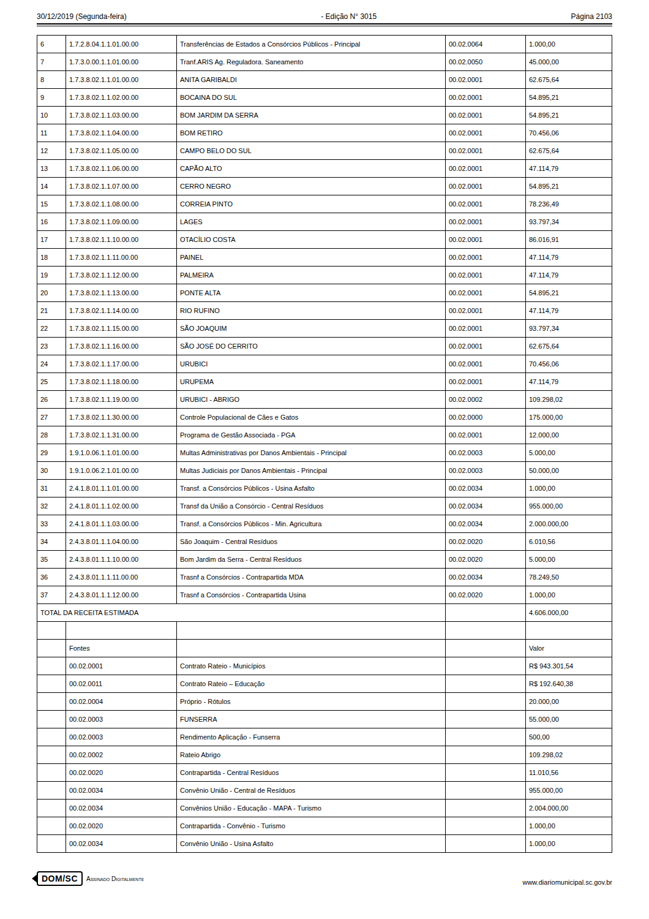30/12/2019 (Segunda-feira)
- Edição N° 3015
Página 2103
| 6 | 1.7.2.8.04.1.1.01.00.00 | Transferências de Estados a Consórcios Públicos - Principal | 00.02.0064 | 1.000,00 |
| 7 | 1.7.3.0.00.1.1.01.00.00 | Tranf.ARIS Ag. Reguladora. Saneamento | 00.02.0050 | 45.000,00 |
| 8 | 1.7.3.8.02.1.1.01.00.00 | ANITA GARIBALDI | 00.02.0001 | 62.675,64 |
| 9 | 1.7.3.8.02.1.1.02.00.00 | BOCAINA DO SUL | 00.02.0001 | 54.895,21 |
| 10 | 1.7.3.8.02.1.1.03.00.00 | BOM JARDIM DA SERRA | 00.02.0001 | 54.895,21 |
| 11 | 1.7.3.8.02.1.1.04.00.00 | BOM RETIRO | 00.02.0001 | 70.456,06 |
| 12 | 1.7.3.8.02.1.1.05.00.00 | CAMPO BELO DO SUL | 00.02.0001 | 62.675,64 |
| 13 | 1.7.3.8.02.1.1.06.00.00 | CAPÃO ALTO | 00.02.0001 | 47.114,79 |
| 14 | 1.7.3.8.02.1.1.07.00.00 | CERRO NEGRO | 00.02.0001 | 54.895,21 |
| 15 | 1.7.3.8.02.1.1.08.00.00 | CORREIA PINTO | 00.02.0001 | 78.236,49 |
| 16 | 1.7.3.8.02.1.1.09.00.00 | LAGES | 00.02.0001 | 93.797,34 |
| 17 | 1.7.3.8.02.1.1.10.00.00 | OTACÍLIO COSTA | 00.02.0001 | 86.016,91 |
| 18 | 1.7.3.8.02.1.1.11.00.00 | PAINEL | 00.02.0001 | 47.114,79 |
| 19 | 1.7.3.8.02.1.1.12.00.00 | PALMEIRA | 00.02.0001 | 47.114,79 |
| 20 | 1.7.3.8.02.1.1.13.00.00 | PONTE ALTA | 00.02.0001 | 54.895,21 |
| 21 | 1.7.3.8.02.1.1.14.00.00 | RIO RUFINO | 00.02.0001 | 47.114,79 |
| 22 | 1.7.3.8.02.1.1.15.00.00 | SÃO JOAQUIM | 00.02.0001 | 93.797,34 |
| 23 | 1.7.3.8.02.1.1.16.00.00 | SÃO JOSÉ DO CERRITO | 00.02.0001 | 62.675,64 |
| 24 | 1.7.3.8.02.1.1.17.00.00 | URUBICI | 00.02.0001 | 70.456,06 |
| 25 | 1.7.3.8.02.1.1.18.00.00 | URUPEMA | 00.02.0001 | 47.114,79 |
| 26 | 1.7.3.8.02.1.1.19.00.00 | URUBICI - ABRIGO | 00.02.0002 | 109.298,02 |
| 27 | 1.7.3.8.02.1.1.30.00.00 | Controle Populacional de Cães e Gatos | 00.02.0000 | 175.000,00 |
| 28 | 1.7.3.8.02.1.1.31.00.00 | Programa de Gestão Associada - PGA | 00.02.0001 | 12.000,00 |
| 29 | 1.9.1.0.06.1.1.01.00.00 | Multas Administrativas por Danos Ambientais - Principal | 00.02.0003 | 5.000,00 |
| 30 | 1.9.1.0.06.2.1.01.00.00 | Multas Judiciais por Danos Ambientais - Principal | 00.02.0003 | 50.000,00 |
| 31 | 2.4.1.8.01.1.1.01.00.00 | Transf. a Consórcios Públicos - Usina Asfalto | 00.02.0034 | 1.000,00 |
| 32 | 2.4.1.8.01.1.1.02.00.00 | Transf da União a Consórcio - Central Resíduos | 00.02.0034 | 955.000,00 |
| 33 | 2.4.1.8.01.1.1.03.00.00 | Transf. a Consórcios Públicos - Min. Agricultura | 00.02.0034 | 2.000.000,00 |
| 34 | 2.4.3.8.01.1.1.04.00.00 | São Joaquim - Central Resíduos | 00.02.0020 | 6.010,56 |
| 35 | 2.4.3.8.01.1.1.10.00.00 | Bom Jardim da Serra - Central Resíduos | 00.02.0020 | 5.000,00 |
| 36 | 2.4.3.8.01.1.1.11.00.00 | Trasnf a Consórcios - Contrapartida MDA | 00.02.0034 | 78.249,50 |
| 37 | 2.4.3.8.01.1.1.12.00.00 | Trasnf a Consórcios - Contrapartida Usina | 00.02.0020 | 1.000,00 |
| TOTAL DA RECEITA ESTIMADA | | 4.606.000,00 |
| | Fontes | | | Valor |
| | 00.02.0001 | Contrato Rateio - Municípios | | R$ 943.301,54 |
| | 00.02.0011 | Contrato Rateio – Educação | | R$ 192.640,38 |
| | 00.02.0004 | Próprio - Rótulos | | 20.000,00 |
| | 00.02.0003 | FUNSERRA | | 55.000,00 |
| | 00.02.0003 | Rendimento Aplicação - Funserra | | 500,00 |
| | 00.02.0002 | Rateio Abrigo | | 109.298,02 |
| | 00.02.0020 | Contrapartida - Central Resíduos | | 11.010,56 |
| | 00.02.0034 | Convênio União - Central de Resíduos | | 955.000,00 |
| | 00.02.0034 | Convênios União - Educação - MAPA - Turismo | | 2.004.000,00 |
| | 00.02.0020 | Contrapartida - Convênio - Turismo | | 1.000,00 |
| | 00.02.0034 | Convênio União - Usina Asfalto | | 1.000,00 |
DOM/SC Assinado Digitalmente
www.diariomunicipal.sc.gov.br